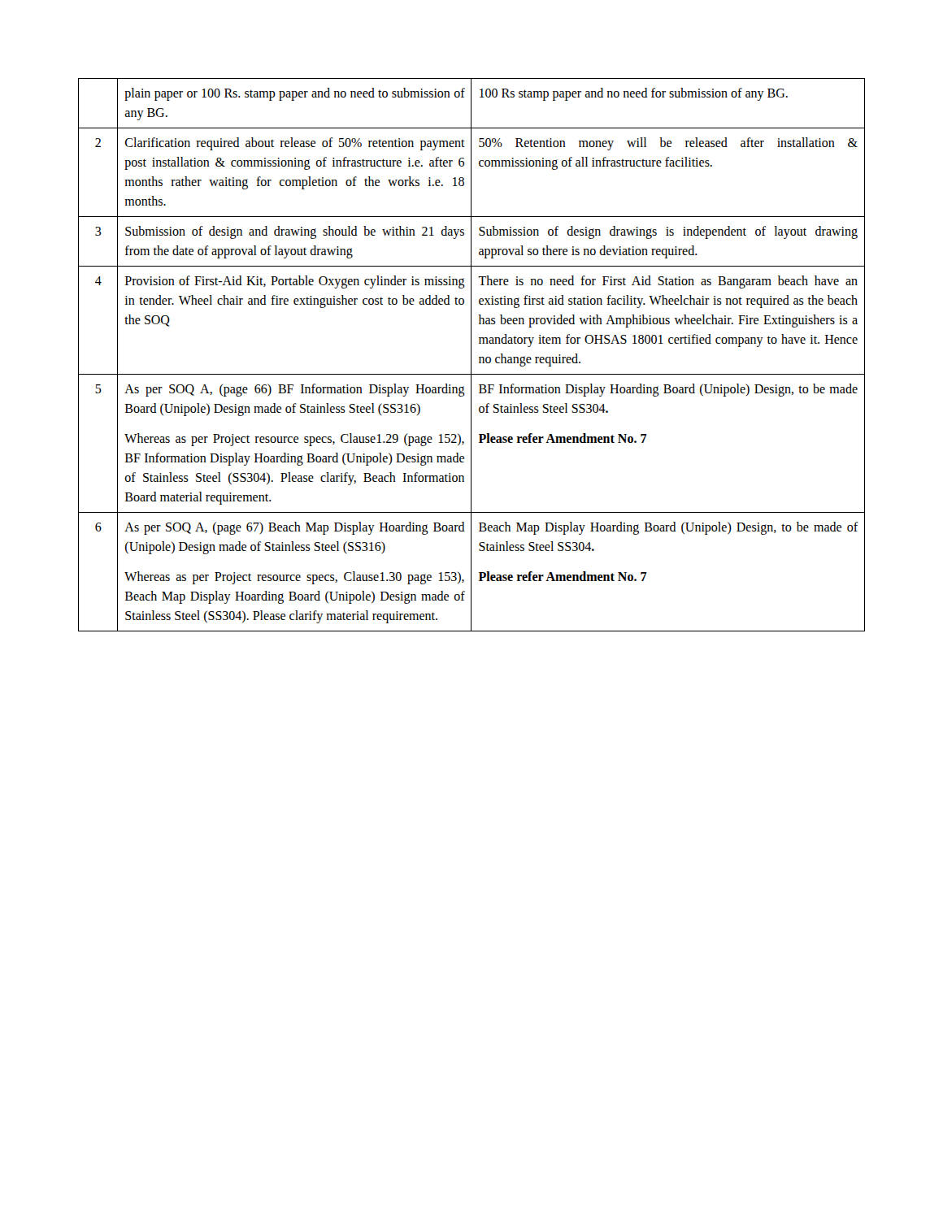| | plain paper or 100 Rs. stamp paper and no need to submission of any BG. | 100 Rs stamp paper and no need for submission of any BG. |
| 2 | Clarification required about release of 50% retention payment post installation & commissioning of infrastructure i.e. after 6 months rather waiting for completion of the works i.e. 18 months. | 50% Retention money will be released after installation & commissioning of all infrastructure facilities. |
| 3 | Submission of design and drawing should be within 21 days from the date of approval of layout drawing | Submission of design drawings is independent of layout drawing approval so there is no deviation required. |
| 4 | Provision of First-Aid Kit, Portable Oxygen cylinder is missing in tender. Wheel chair and fire extinguisher cost to be added to the SOQ | There is no need for First Aid Station as Bangaram beach have an existing first aid station facility. Wheelchair is not required as the beach has been provided with Amphibious wheelchair. Fire Extinguishers is a mandatory item for OHSAS 18001 certified company to have it. Hence no change required. |
| 5 | As per SOQ A, (page 66) BF Information Display Hoarding Board (Unipole) Design made of Stainless Steel (SS316) Whereas as per Project resource specs, Clause1.29 (page 152), BF Information Display Hoarding Board (Unipole) Design made of Stainless Steel (SS304). Please clarify, Beach Information Board material requirement. | BF Information Display Hoarding Board (Unipole) Design, to be made of Stainless Steel SS304 . Please refer Amendment No. 7 |
| 6 | As per SOQ A, (page 67) Beach Map Display Hoarding Board (Unipole) Design made of Stainless Steel (SS316) Whereas as per Project resource specs, Clause1.30 page 153), Beach Map Display Hoarding Board (Unipole) Design made of Stainless Steel (SS304). Please clarify material requirement. | Beach Map Display Hoarding Board (Unipole) Design, to be made of Stainless Steel SS304 . Please refer Amendment No. 7 |